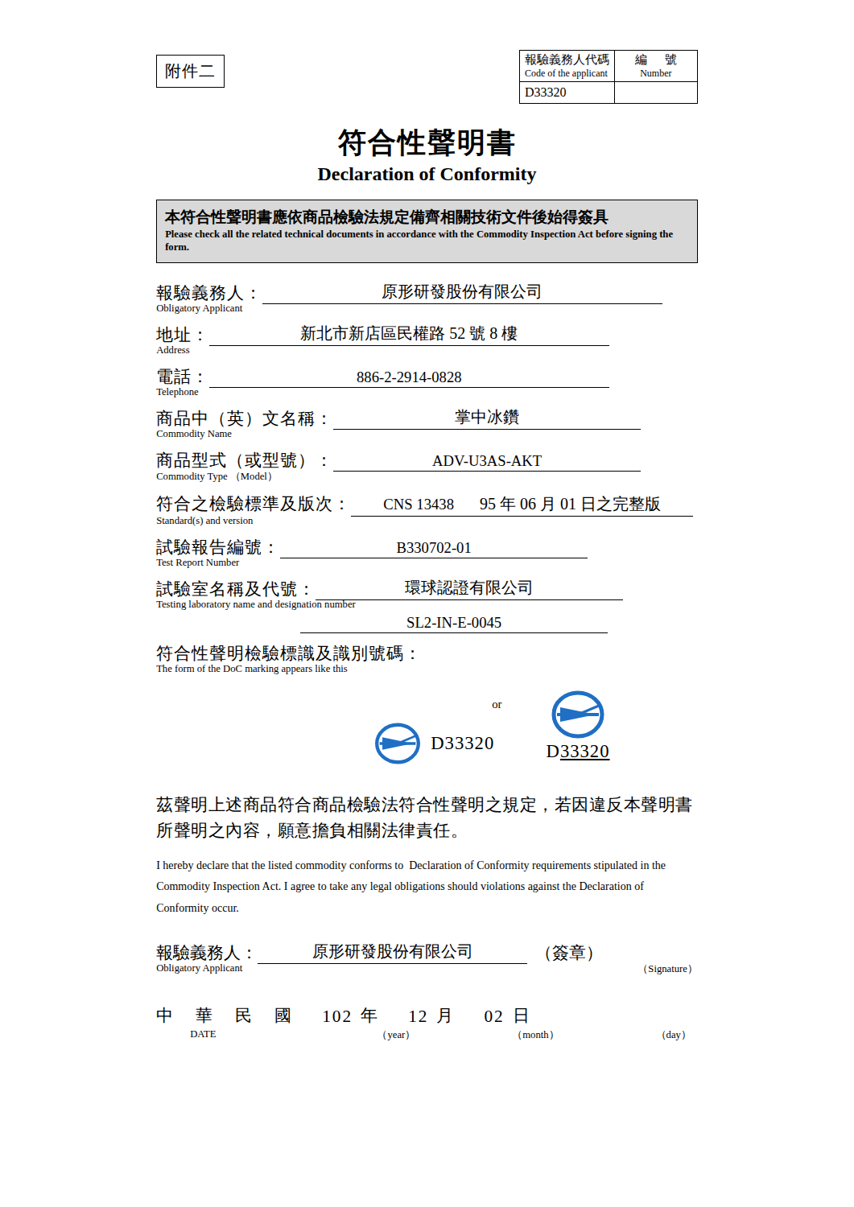| 報驗義務人代碼 Code of the applicant | 編 號 Number |
| D33320 | |
附件二
符合性聲明書
Declaration of Conformity
本符合性聲明書應依商品檢驗法規定備齊相關技術文件後始得簽具
Please check all the related technical documents in accordance with the Commodity Inspection Act before signing the form.
報驗義務人：原形研發股份有限公司 Obligatory Applicant
地址：新北市新店區民權路 52 號 8 樓 Address
電話：886-2-2914-0828 Telephone
商品中（英）文名稱：掌中冰鑽 Commodity Name
商品型式（或型號）：ADV-U3AS-AKT Commodity Type （Model）
符合之檢驗標準及版次：CNS 13438 95 年 06 月 01 日之完整版 Standard(s) and version
試驗報告編號：B330702-01 Test Report Number
試驗室名稱及代號：環球認證有限公司 Testing laboratory name and designation number
SL2-IN-E-0045
符合性聲明檢驗標識及識別號碼： The form of the DoC marking appears like this
or
D33320
D33320
茲聲明上述商品符合商品檢驗法符合性聲明之規定，若因違反本聲明書所聲明之內容，願意擔負相關法律責任。
I hereby declare that the listed commodity conforms to Declaration of Conformity requirements stipulated in the Commodity Inspection Act. I agree to take any legal obligations should violations against the Declaration of Conformity occur.
報驗義務人：原形研發股份有限公司（簽章）
Obligatory Applicant （Signature）
中華民國 102 年 12 月 02 日
DATE （year） （month） （day）